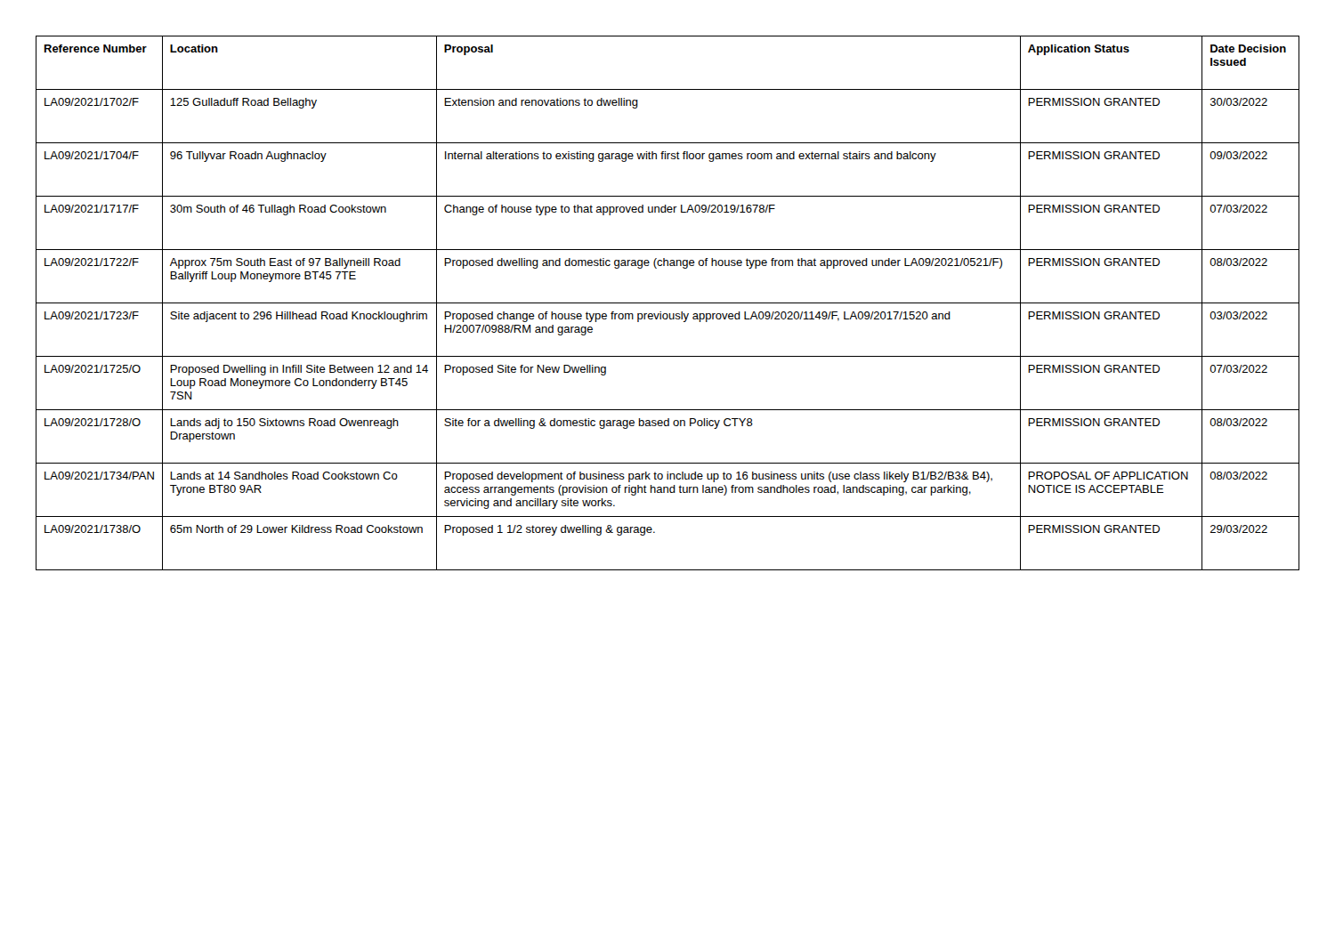| Reference Number | Location | Proposal | Application Status | Date Decision Issued |
| --- | --- | --- | --- | --- |
| LA09/2021/1702/F | 125 Gulladuff Road Bellaghy | Extension and renovations to dwelling | PERMISSION GRANTED | 30/03/2022 |
| LA09/2021/1704/F | 96 Tullyvar Roadn Aughnacloy | Internal alterations to existing garage with first floor games room and external stairs and balcony | PERMISSION GRANTED | 09/03/2022 |
| LA09/2021/1717/F | 30m South of 46 Tullagh Road Cookstown | Change of house type to that approved under LA09/2019/1678/F | PERMISSION GRANTED | 07/03/2022 |
| LA09/2021/1722/F | Approx 75m South East of 97 Ballyneill Road Ballyriff Loup Moneymore BT45 7TE | Proposed dwelling and domestic garage (change of house type from that approved under LA09/2021/0521/F) | PERMISSION GRANTED | 08/03/2022 |
| LA09/2021/1723/F | Site adjacent to 296 Hillhead Road Knockloughrim | Proposed change of house type from previously approved LA09/2020/1149/F, LA09/2017/1520 and H/2007/0988/RM and garage | PERMISSION GRANTED | 03/03/2022 |
| LA09/2021/1725/O | Proposed Dwelling in Infill Site Between 12 and 14 Loup Road Moneymore Co Londonderry BT45 7SN | Proposed Site for New Dwelling | PERMISSION GRANTED | 07/03/2022 |
| LA09/2021/1728/O | Lands adj to 150 Sixtowns Road Owenreagh Draperstown | Site for a dwelling & domestic garage based on Policy CTY8 | PERMISSION GRANTED | 08/03/2022 |
| LA09/2021/1734/PAN | Lands at 14 Sandholes Road Cookstown Co Tyrone BT80 9AR | Proposed development of business park to include up to 16 business units (use class likely B1/B2/B3& B4), access arrangements (provision of right hand turn lane) from sandholes road, landscaping, car parking, servicing and ancillary site works. | PROPOSAL OF APPLICATION NOTICE IS ACCEPTABLE | 08/03/2022 |
| LA09/2021/1738/O | 65m North of 29 Lower Kildress Road Cookstown | Proposed 1 1/2 storey dwelling & garage. | PERMISSION GRANTED | 29/03/2022 |